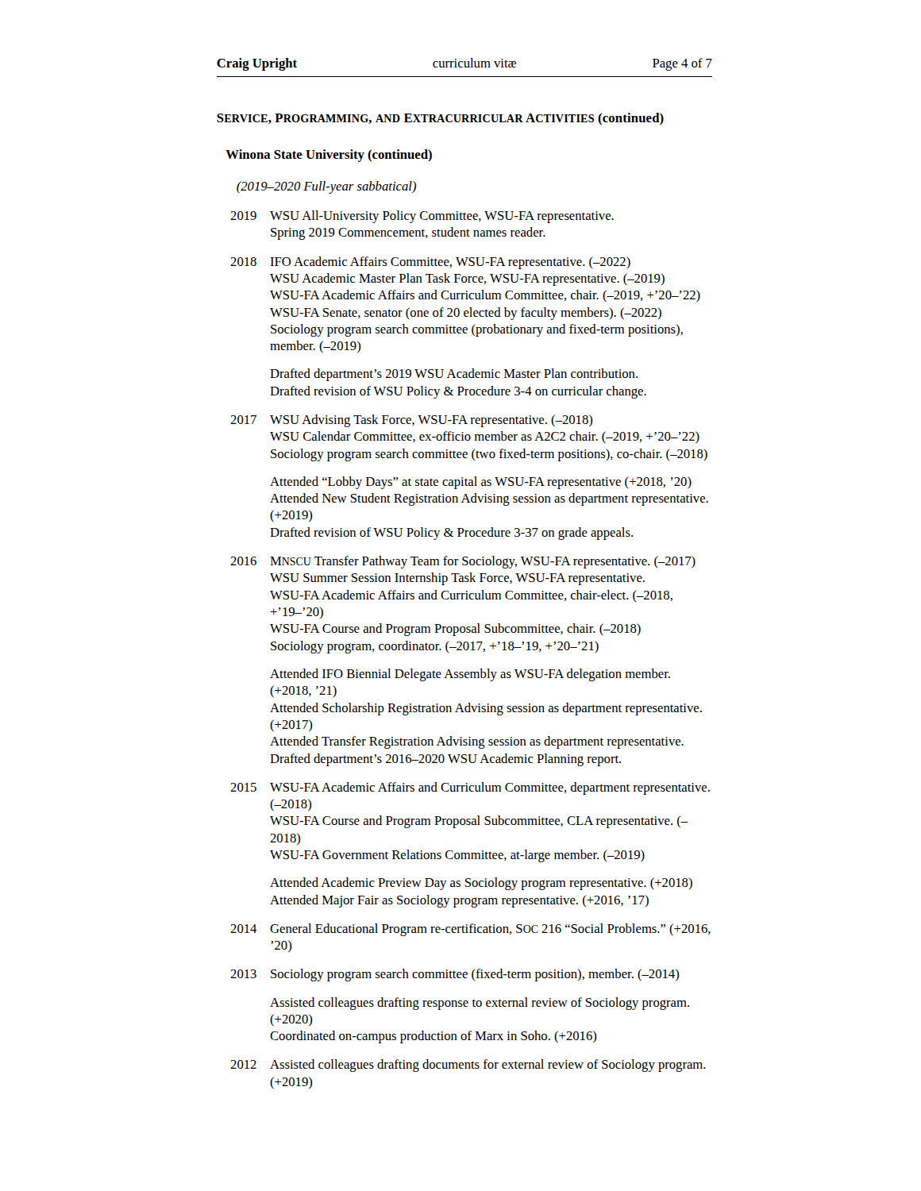Craig Upright
curriculum vitæ
Page 4 of 7
SERVICE, PROGRAMMING, AND EXTRACURRICULAR ACTIVITIES (continued)
Winona State University (continued)
(2019–2020 Full-year sabbatical)
2019
WSU All-University Policy Committee, WSU-FA representative.
Spring 2019 Commencement, student names reader.
2018
IFO Academic Affairs Committee, WSU-FA representative. (–2022)
WSU Academic Master Plan Task Force, WSU-FA representative. (–2019)
WSU-FA Academic Affairs and Curriculum Committee, chair. (–2019, +’20–’22)
WSU-FA Senate, senator (one of 20 elected by faculty members). (–2022)
Sociology program search committee (probationary and fixed-term positions), member. (–2019)
Drafted department’s 2019 WSU Academic Master Plan contribution.
Drafted revision of WSU Policy & Procedure 3-4 on curricular change.
2017
WSU Advising Task Force, WSU-FA representative. (–2018)
WSU Calendar Committee, ex-officio member as A2C2 chair. (–2019, +’20–’22)
Sociology program search committee (two fixed-term positions), co-chair. (–2018)
Attended “Lobby Days” at state capital as WSU-FA representative (+2018, ’20)
Attended New Student Registration Advising session as department representative. (+2019)
Drafted revision of WSU Policy & Procedure 3-37 on grade appeals.
2016
MNSCU Transfer Pathway Team for Sociology, WSU-FA representative. (–2017)
WSU Summer Session Internship Task Force, WSU-FA representative.
WSU-FA Academic Affairs and Curriculum Committee, chair-elect. (–2018, +’19–’20)
WSU-FA Course and Program Proposal Subcommittee, chair. (–2018)
Sociology program, coordinator. (–2017, +’18–’19, +’20–’21)
Attended IFO Biennial Delegate Assembly as WSU-FA delegation member. (+2018, ’21)
Attended Scholarship Registration Advising session as department representative. (+2017)
Attended Transfer Registration Advising session as department representative.
Drafted department’s 2016–2020 WSU Academic Planning report.
2015
WSU-FA Academic Affairs and Curriculum Committee, department representative. (–2018)
WSU-FA Course and Program Proposal Subcommittee, CLA representative. (–2018)
WSU-FA Government Relations Committee, at-large member. (–2019)
Attended Academic Preview Day as Sociology program representative. (+2018)
Attended Major Fair as Sociology program representative. (+2016, ’17)
2014
General Educational Program re-certification, SOC 216 “Social Problems.” (+2016, ’20)
2013
Sociology program search committee (fixed-term position), member. (–2014)
Assisted colleagues drafting response to external review of Sociology program. (+2020)
Coordinated on-campus production of Marx in Soho. (+2016)
2012
Assisted colleagues drafting documents for external review of Sociology program. (+2019)